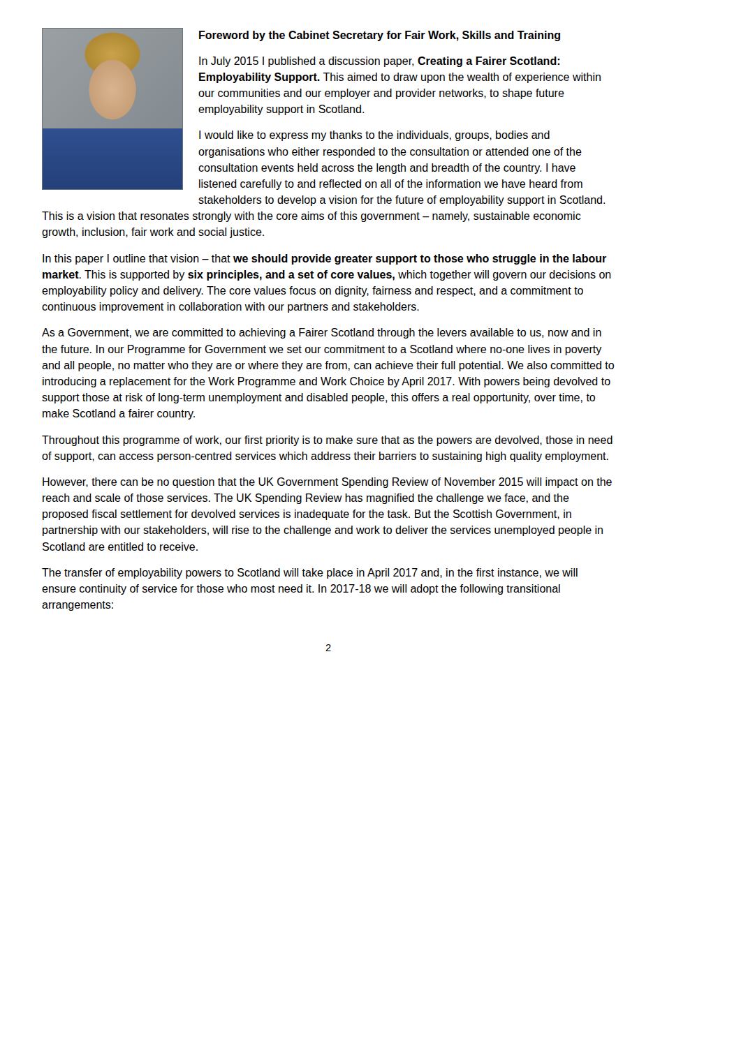Foreword by the Cabinet Secretary for Fair Work, Skills and Training
In July 2015 I published a discussion paper, Creating a Fairer Scotland: Employability Support. This aimed to draw upon the wealth of experience within our communities and our employer and provider networks, to shape future employability support in Scotland.
I would like to express my thanks to the individuals, groups, bodies and organisations who either responded to the consultation or attended one of the consultation events held across the length and breadth of the country. I have listened carefully to and reflected on all of the information we have heard from stakeholders to develop a vision for the future of employability support in Scotland. This is a vision that resonates strongly with the core aims of this government – namely, sustainable economic growth, inclusion, fair work and social justice.
In this paper I outline that vision – that we should provide greater support to those who struggle in the labour market. This is supported by six principles, and a set of core values, which together will govern our decisions on employability policy and delivery. The core values focus on dignity, fairness and respect, and a commitment to continuous improvement in collaboration with our partners and stakeholders.
As a Government, we are committed to achieving a Fairer Scotland through the levers available to us, now and in the future. In our Programme for Government we set our commitment to a Scotland where no-one lives in poverty and all people, no matter who they are or where they are from, can achieve their full potential. We also committed to introducing a replacement for the Work Programme and Work Choice by April 2017. With powers being devolved to support those at risk of long-term unemployment and disabled people, this offers a real opportunity, over time, to make Scotland a fairer country.
Throughout this programme of work, our first priority is to make sure that as the powers are devolved, those in need of support, can access person-centred services which address their barriers to sustaining high quality employment.
However, there can be no question that the UK Government Spending Review of November 2015 will impact on the reach and scale of those services. The UK Spending Review has magnified the challenge we face, and the proposed fiscal settlement for devolved services is inadequate for the task. But the Scottish Government, in partnership with our stakeholders, will rise to the challenge and work to deliver the services unemployed people in Scotland are entitled to receive.
The transfer of employability powers to Scotland will take place in April 2017 and, in the first instance, we will ensure continuity of service for those who most need it. In 2017-18 we will adopt the following transitional arrangements:
2